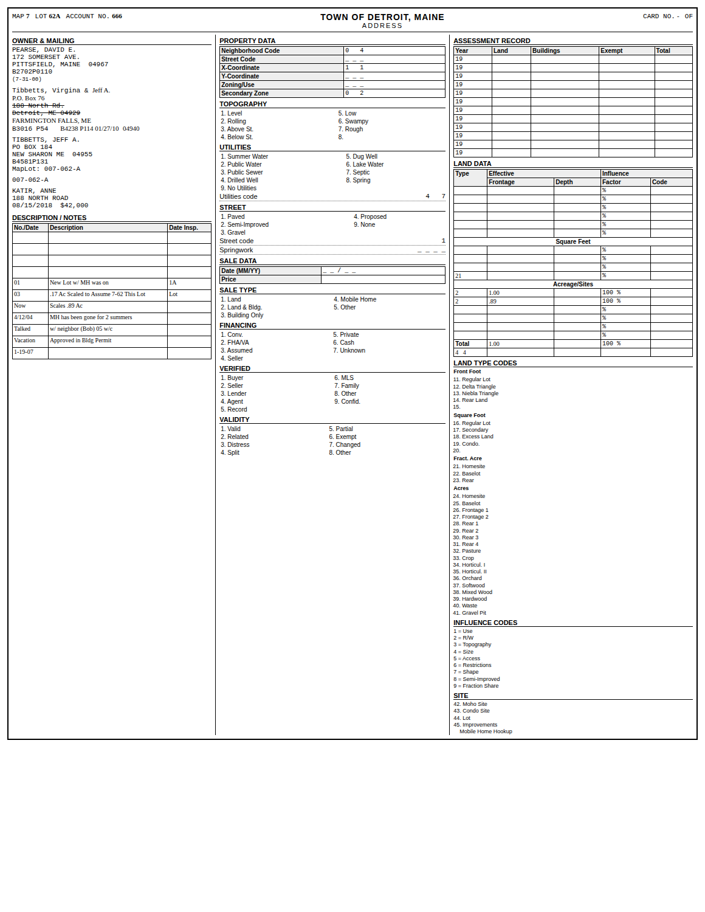MAP 7 LOT 62A ACCOUNT NO. 666
TOWN OF DETROIT, MAINE
ADDRESS
CARD NO. - OF
Owner & Mailing
PEARSE, DAVID E.
172 SOMERSET AVE.
PITTSFIELD, MAINE 04967
B2702P0110
(7-31-00)
Tibbetts, Virgina & Jeff A.
P.O. Box 76
188 North Rd.
Detroit, ME 04929
FARMINGTON FALLS, ME
B3016 P54 B4238 P114 01/27/10 04940
TIBBETTS, JEFF A.
PO BOX 184
NEW SHARON ME 04955
B4581P131
MapLot: 007-062-A
007-062-A
KATIR, ANNE
188 NORTH ROAD
08/15/2018 $42,000
Description / Notes
| No./Date | Description | Date Insp. |
| --- | --- | --- |
| 01 | New Lot w/ MH was on | 1A |
| 03 | .17 Ac Scaled to Assume 7-62 This Lot | Lot |
| Now | Scales .89 Ac | |
| 4/12/04 | MH has been gone for 2 summers | |
| Talked | w/ neighbor (Bob) 05 w/c | |
| Vacation | Approved in Bldg Permit | |
| 1-19-07 | | |
Property Data
| Neighborhood Code | 0 4 |
| Street Code | _ _ _ |
| X-Coordinate | 1 1 |
| Y-Coordinate | _ _ _ |
| Zoning/Use | _ _ _ |
| Secondary Zone | 0 2 |
Topography
| 1. Level | 5. Low |
| 2. Rolling | 6. Swampy |
| 3. Above St. | 7. Rough |
| 4. Below St. | 8. |
Utilities
| 1. Summer Water | 5. Dug Well |
| 2. Public Water | 6. Lake Water |
| 3. Public Sewer | 7. Septic |
| 4. Drilled Well | 8. Spring |
| 9. No Utilities |
Utilities code 4 7
Street
| 1. Paved | 4. Proposed |
| 2. Semi-Improved | 9. None |
| 3. Gravel | |
Street code 1
Springwork_ _ _ _
Sale Data
| Date (MM/YY) | _ _ / _ _ |
| Price | |
Sale Type
| 1. Land | 4. Mobile Home |
| 2. Land & Bldg. | 5. Other |
| 3. Building Only | |
Financing
| 1. Conv. | 5. Private |
| 2. FHA/VA | 6. Cash |
| 3. Assumed | 7. Unknown |
| 4. Seller | |
Verified
| 1. Buyer | 6. MLS |
| 2. Seller | 7. Family |
| 3. Lender | 8. Other |
| 4. Agent | 9. Confid. |
| 5. Record | |
Validity
| 1. Valid | 5. Partial |
| 2. Related | 6. Exempt |
| 3. Distress | 7. Changed |
| 4. Split | 8. Other |
Assessment Record
| Year | Land | Buildings | Exempt | Total |
| --- | --- | --- | --- | --- |
| 19 | | | | |
| 19 | | | | |
| 19 | | | | |
| 19 | | | | |
| 19 | | | | |
| 19 | | | | |
| 19 | | | | |
| 19 | | | | |
| 19 | | | | |
| 19 | | | | |
| 19 | | | | |
| 19 | | | | |
Land Data
| Type | Effective | Influence |
| --- | --- | --- |
| Frontage | Depth | Factor | Code |
| | | | % | |
| | | | % | |
| | | | % | |
| | | | % | |
| | | | % | |
| | | | % | |
| Square Feet |
| | | | % | |
| | | | % | |
| | | | % | |
| 21 | | | % | |
| Acreage/Sites |
| 2 | 1.00 | | 100 % | |
| 2 | .89 | | 100 % | |
| | | | % | |
| | | | % | |
| | | | % | |
| | | | % | |
| Total | 1.00 | | 100 % | |
| 4 4 | | | | |
Land Type Codes
Front Foot
Regular Lot
Delta Triangle
Niebla Triangle
Rear Land
Square Foot
Regular Lot
Secondary
Excess Land
Condo.
Fract. Acre
Homesite
Baselot
Rear
Acres
Homesite
Baselot
Frontage 1
Frontage 2
Rear 1
Rear 2
Rear 3
Rear 4
Pasture
Crop
Horticul. I
Horticul. II
Orchard
Softwood
Mixed Wood
Hardwood
Waste
Gravel Pit
Influence Codes
1 = Use
2 = R/W
3 = Topography
4 = Size
5 = Access
6 = Restrictions
7 = Shape
8 = Semi-Improved
9 = Fraction Share
Site
42. Moho Site
43. Condo Site
44. Lot
45. Improvements
Mobile Home Hookup